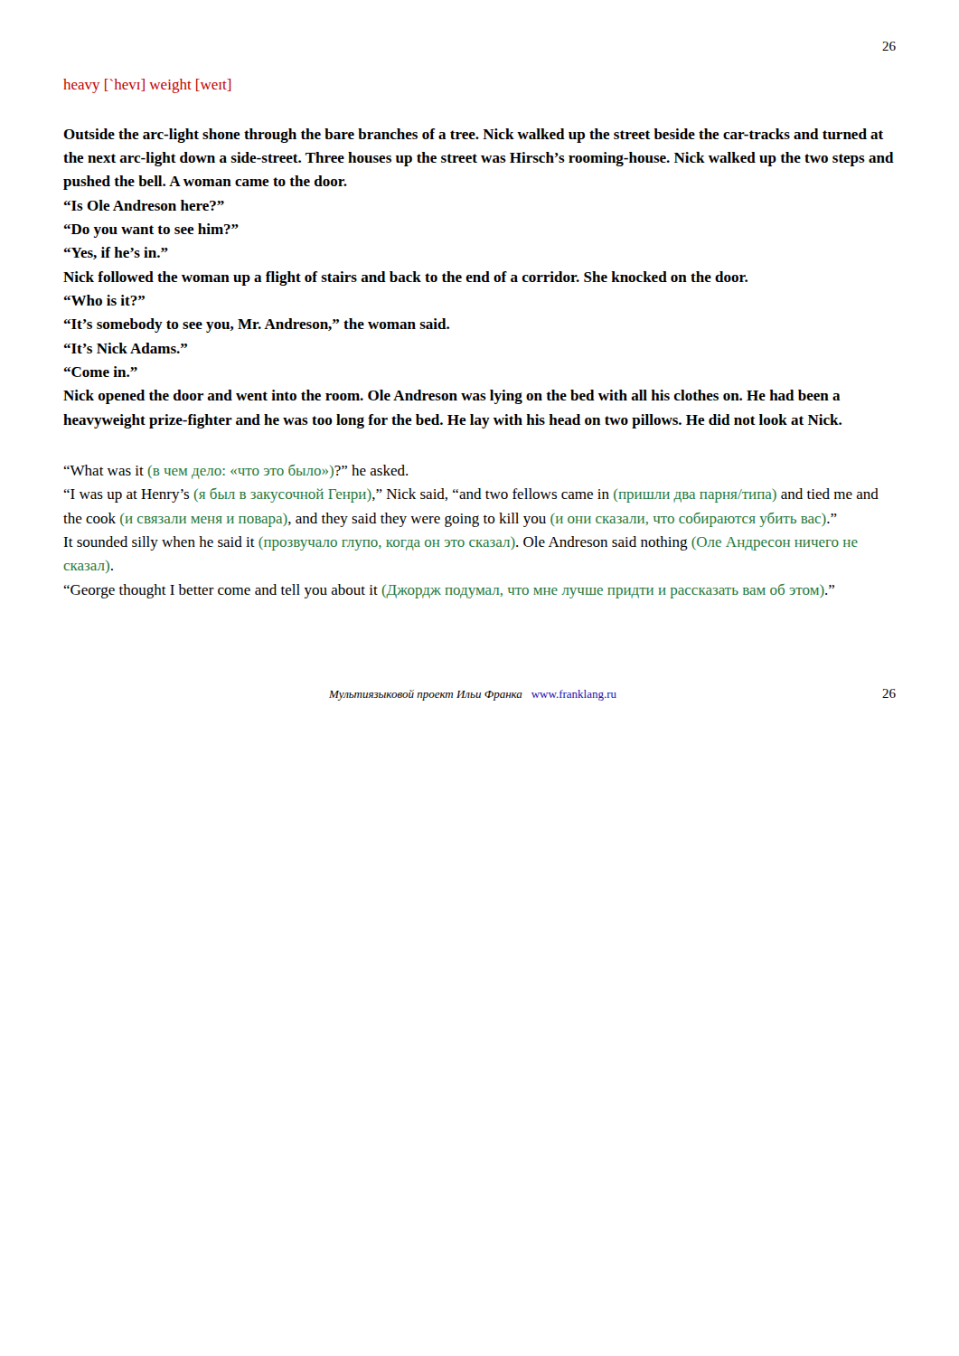26
heavy [`hevɪ] weight [weɪt]
Outside the arc-light shone through the bare branches of a tree. Nick walked up the street beside the car-tracks and turned at the next arc-light down a side-street. Three houses up the street was Hirsch’s rooming-house. Nick walked up the two steps and pushed the bell. A woman came to the door.
“Is Ole Andreson here?”
“Do you want to see him?”
“Yes, if he’s in.”
Nick followed the woman up a flight of stairs and back to the end of a corridor. She knocked on the door.
“Who is it?”
“It’s somebody to see you, Mr. Andreson,” the woman said.
“It’s Nick Adams.”
“Come in.”
Nick opened the door and went into the room. Ole Andreson was lying on the bed with all his clothes on. He had been a heavyweight prize-fighter and he was too long for the bed. He lay with his head on two pillows. He did not look at Nick.
“What was it (в чем дело: «что это было»)?” he asked.
“I was up at Henry’s (я был в закусочной Генри),” Nick said, “and two fellows came in (пришли два парня/типа) and tied me and the cook (и связали меня и повара), and they said they were going to kill you (и они сказали, что собираются убить вас).”
It sounded silly when he said it (прозвучало глупо, когда он это сказал). Ole Andreson said nothing (Оле Андресон ничего не сказал).
“George thought I better come and tell you about it (Джордж подумал, что мне лучше придти и рассказать вам об этом).”
Мультиязыковой проект Ильи Франка www.franklang.ru
26